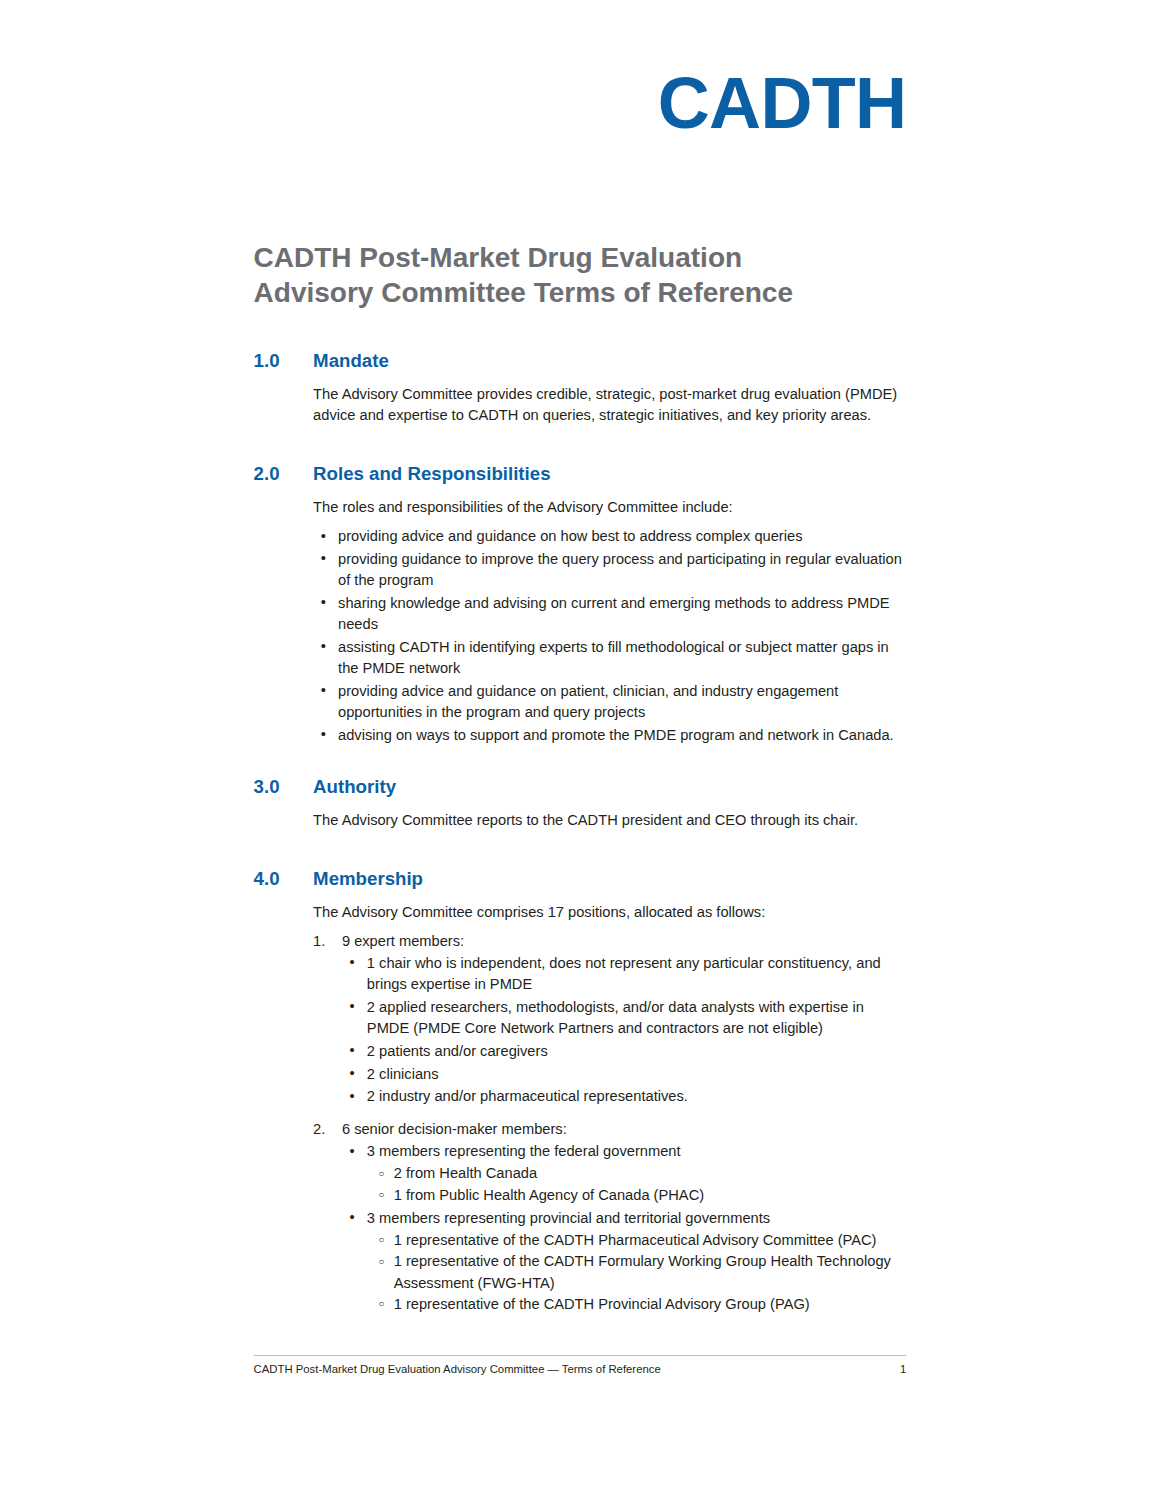CADTH
CADTH Post-Market Drug Evaluation Advisory Committee Terms of Reference
1.0 Mandate
The Advisory Committee provides credible, strategic, post-market drug evaluation (PMDE) advice and expertise to CADTH on queries, strategic initiatives, and key priority areas.
2.0 Roles and Responsibilities
The roles and responsibilities of the Advisory Committee include:
providing advice and guidance on how best to address complex queries
providing guidance to improve the query process and participating in regular evaluation of the program
sharing knowledge and advising on current and emerging methods to address PMDE needs
assisting CADTH in identifying experts to fill methodological or subject matter gaps in the PMDE network
providing advice and guidance on patient, clinician, and industry engagement opportunities in the program and query projects
advising on ways to support and promote the PMDE program and network in Canada.
3.0 Authority
The Advisory Committee reports to the CADTH president and CEO through its chair.
4.0 Membership
The Advisory Committee comprises 17 positions, allocated as follows:
9 expert members:
1 chair who is independent, does not represent any particular constituency, and brings expertise in PMDE
2 applied researchers, methodologists, and/or data analysts with expertise in PMDE (PMDE Core Network Partners and contractors are not eligible)
2 patients and/or caregivers
2 clinicians
2 industry and/or pharmaceutical representatives.
6 senior decision-maker members:
3 members representing the federal government
2 from Health Canada
1 from Public Health Agency of Canada (PHAC)
3 members representing provincial and territorial governments
1 representative of the CADTH Pharmaceutical Advisory Committee (PAC)
1 representative of the CADTH Formulary Working Group Health Technology Assessment (FWG-HTA)
1 representative of the CADTH Provincial Advisory Group (PAG)
CADTH Post-Market Drug Evaluation Advisory Committee — Terms of Reference
1